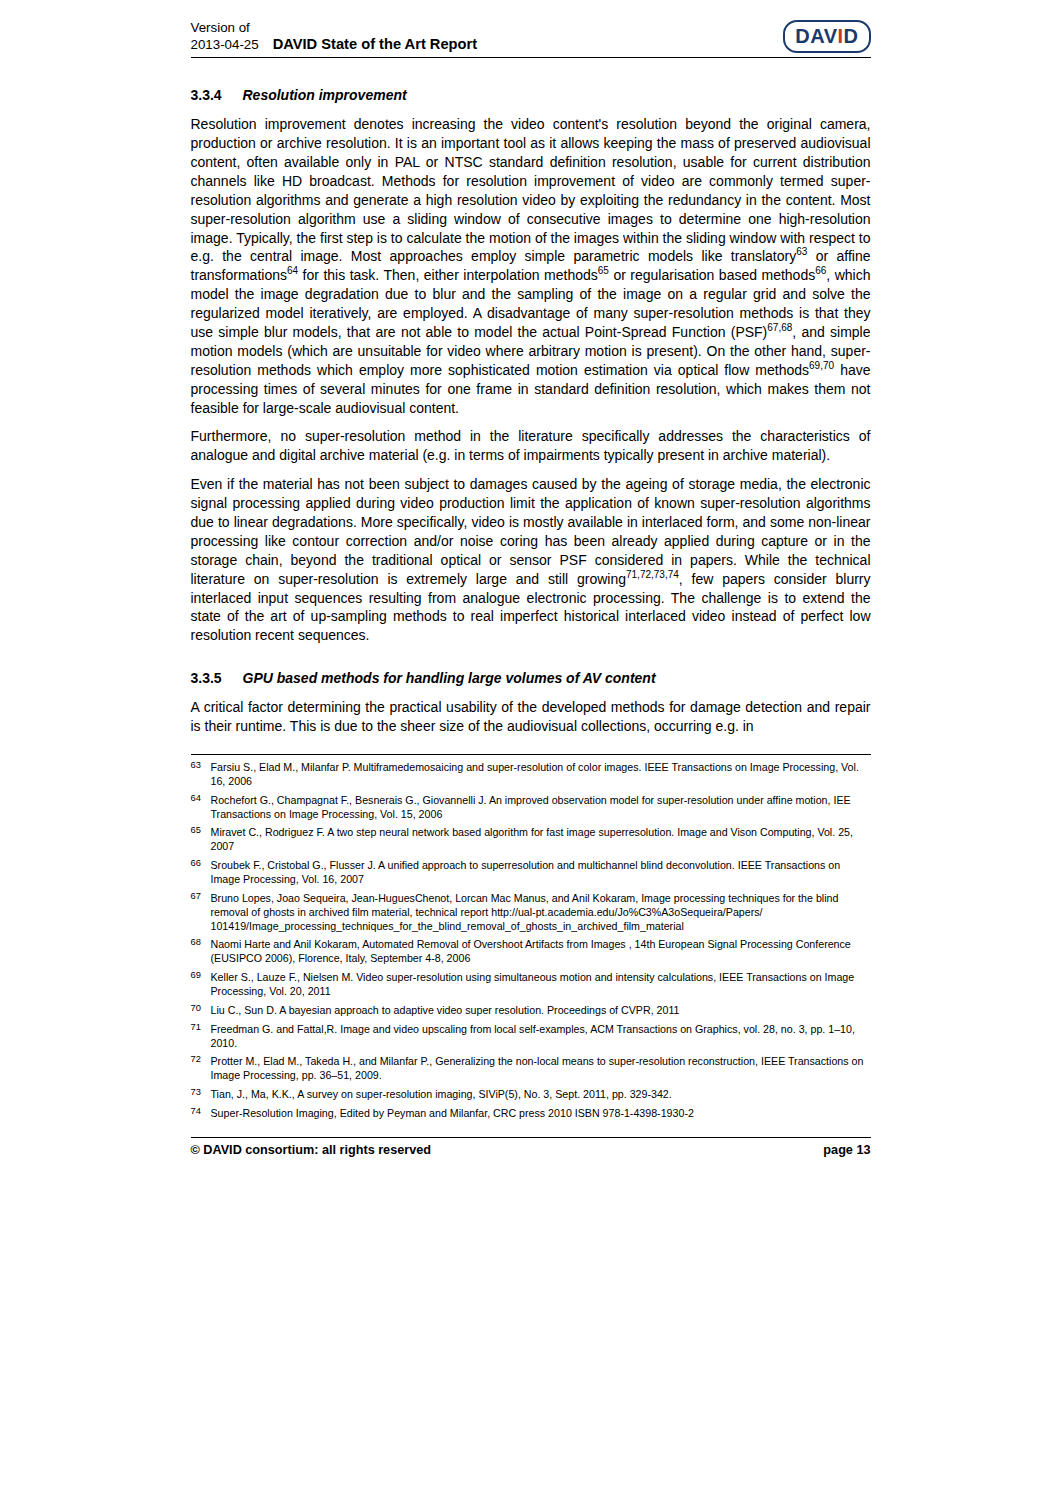Version of
2013-04-25
DAVID State of the Art Report
DAVID
3.3.4 Resolution improvement
Resolution improvement denotes increasing the video content's resolution beyond the original camera, production or archive resolution. It is an important tool as it allows keeping the mass of preserved audiovisual content, often available only in PAL or NTSC standard definition resolution, usable for current distribution channels like HD broadcast. Methods for resolution improvement of video are commonly termed super-resolution algorithms and generate a high resolution video by exploiting the redundancy in the content. Most super-resolution algorithm use a sliding window of consecutive images to determine one high-resolution image. Typically, the first step is to calculate the motion of the images within the sliding window with respect to e.g. the central image. Most approaches employ simple parametric models like translatory63 or affine transformations64 for this task. Then, either interpolation methods65 or regularisation based methods66, which model the image degradation due to blur and the sampling of the image on a regular grid and solve the regularized model iteratively, are employed. A disadvantage of many super-resolution methods is that they use simple blur models, that are not able to model the actual Point-Spread Function (PSF)67,68, and simple motion models (which are unsuitable for video where arbitrary motion is present). On the other hand, super-resolution methods which employ more sophisticated motion estimation via optical flow methods69,70 have processing times of several minutes for one frame in standard definition resolution, which makes them not feasible for large-scale audiovisual content.
Furthermore, no super-resolution method in the literature specifically addresses the characteristics of analogue and digital archive material (e.g. in terms of impairments typically present in archive material).
Even if the material has not been subject to damages caused by the ageing of storage media, the electronic signal processing applied during video production limit the application of known super-resolution algorithms due to linear degradations. More specifically, video is mostly available in interlaced form, and some non-linear processing like contour correction and/or noise coring has been already applied during capture or in the storage chain, beyond the traditional optical or sensor PSF considered in papers. While the technical literature on super-resolution is extremely large and still growing71,72,73,74, few papers consider blurry interlaced input sequences resulting from analogue electronic processing. The challenge is to extend the state of the art of up-sampling methods to real imperfect historical interlaced video instead of perfect low resolution recent sequences.
3.3.5 GPU based methods for handling large volumes of AV content
A critical factor determining the practical usability of the developed methods for damage detection and repair is their runtime. This is due to the sheer size of the audiovisual collections, occurring e.g. in
Farsiu S., Elad M., Milanfar P. Multiframedemosaicing and super-resolution of color images. IEEE Transactions on Image Processing, Vol. 16, 2006
Rochefort G., Champagnat F., Besnerais G., Giovannelli J. An improved observation model for super-resolution under affine motion, IEE Transactions on Image Processing, Vol. 15, 2006
Miravet C., Rodriguez F. A two step neural network based algorithm for fast image superresolution. Image and Vison Computing, Vol. 25, 2007
Sroubek F., Cristobal G., Flusser J. A unified approach to superresolution and multichannel blind deconvolution. IEEE Transactions on Image Processing, Vol. 16, 2007
Bruno Lopes, Joao Sequeira, Jean-HuguesChenot, Lorcan Mac Manus, and Anil Kokaram, Image processing techniques for the blind removal of ghosts in archived film material, technical report http://ual-pt.academia.edu/Jo%C3%A3oSequeira/Papers/
101419/Image_processing_techniques_for_the_blind_removal_of_ghosts_in_archived_film_material
Naomi Harte and Anil Kokaram, Automated Removal of Overshoot Artifacts from Images , 14th European Signal Processing Conference (EUSIPCO 2006), Florence, Italy, September 4-8, 2006
Keller S., Lauze F., Nielsen M. Video super-resolution using simultaneous motion and intensity calculations, IEEE Transactions on Image Processing, Vol. 20, 2011
Liu C., Sun D. A bayesian approach to adaptive video super resolution. Proceedings of CVPR, 2011
Freedman G. and Fattal,R. Image and video upscaling from local self-examples, ACM Transactions on Graphics, vol. 28, no. 3, pp. 1–10, 2010.
Protter M., Elad M., Takeda H., and Milanfar P., Generalizing the non-local means to super-resolution reconstruction, IEEE Transactions on Image Processing, pp. 36–51, 2009.
Tian, J., Ma, K.K., A survey on super-resolution imaging, SIViP(5), No. 3, Sept. 2011, pp. 329-342.
Super-Resolution Imaging, Edited by Peyman and Milanfar, CRC press 2010 ISBN 978-1-4398-1930-2
© DAVID consortium: all rights reserved page 13